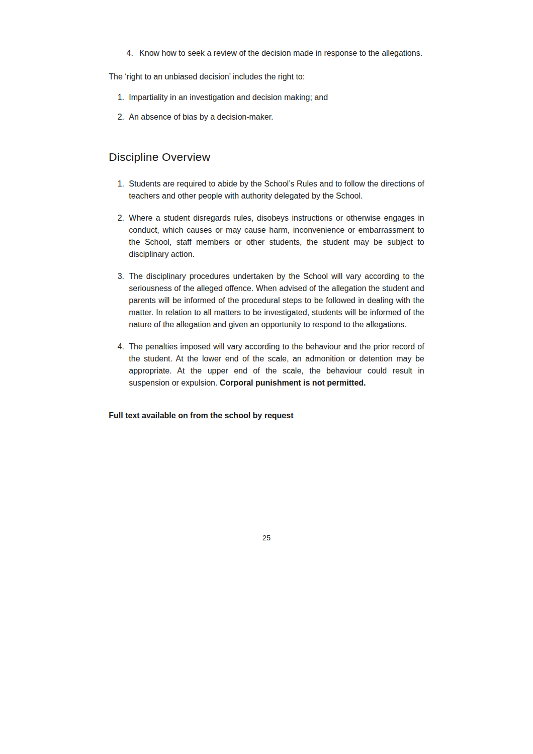4. Know how to seek a review of the decision made in response to the allegations.
The ‘right to an unbiased decision’ includes the right to:
Impartiality in an investigation and decision making; and
An absence of bias by a decision-maker.
Discipline Overview
Students are required to abide by the School’s Rules and to follow the directions of teachers and other people with authority delegated by the School.
Where a student disregards rules, disobeys instructions or otherwise engages in conduct, which causes or may cause harm, inconvenience or embarrassment to the School, staff members or other students, the student may be subject to disciplinary action.
The disciplinary procedures undertaken by the School will vary according to the seriousness of the alleged offence. When advised of the allegation the student and parents will be informed of the procedural steps to be followed in dealing with the matter. In relation to all matters to be investigated, students will be informed of the nature of the allegation and given an opportunity to respond to the allegations.
The penalties imposed will vary according to the behaviour and the prior record of the student. At the lower end of the scale, an admonition or detention may be appropriate. At the upper end of the scale, the behaviour could result in suspension or expulsion. Corporal punishment is not permitted.
Full text available on from the school by request
25